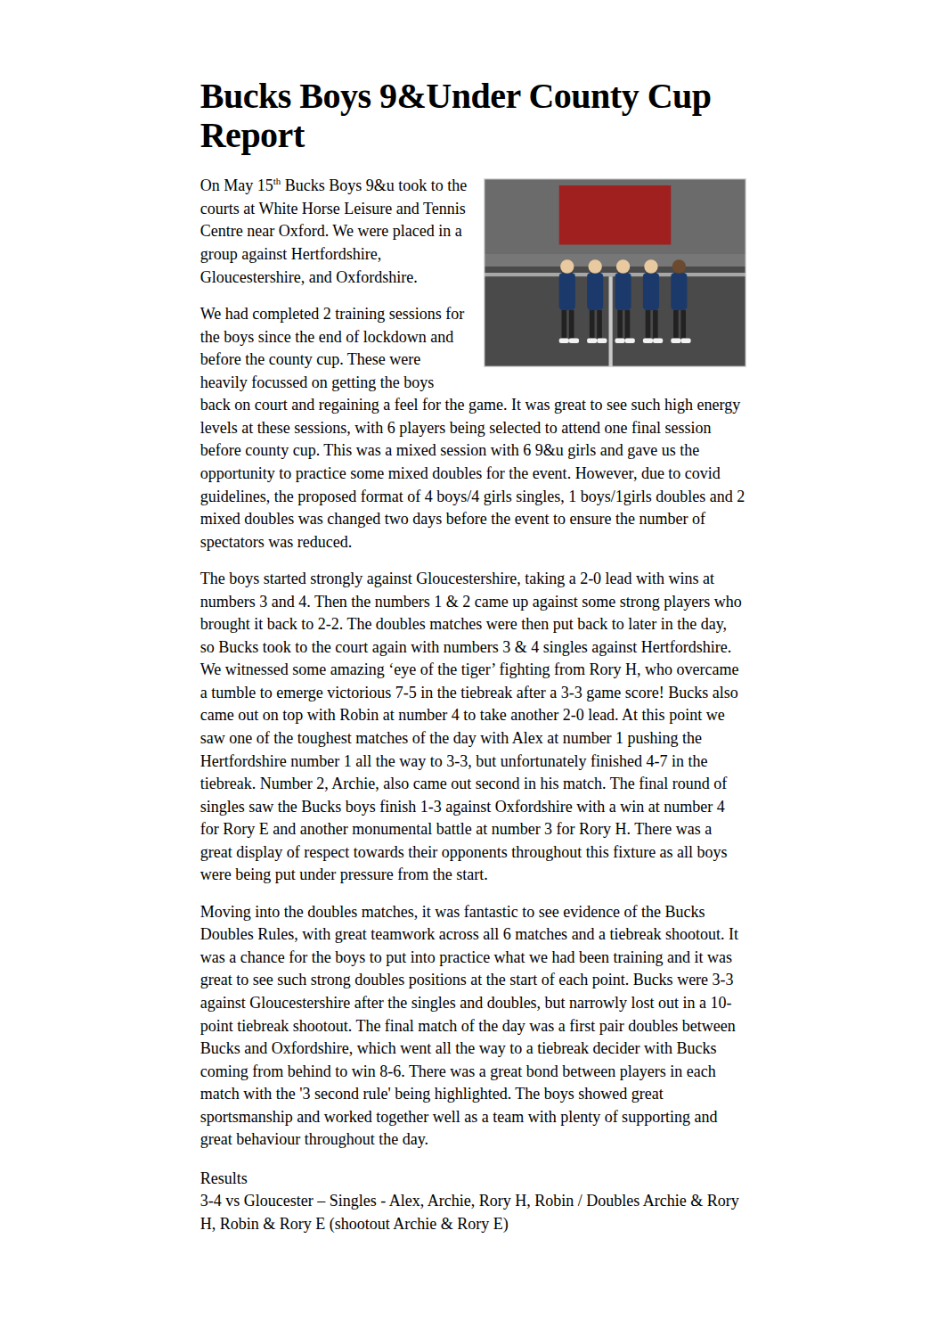Bucks Boys 9&Under County Cup Report
On May 15th Bucks Boys 9&u took to the courts at White Horse Leisure and Tennis Centre near Oxford. We were placed in a group against Hertfordshire, Gloucestershire, and Oxfordshire.
We had completed 2 training sessions for the boys since the end of lockdown and before the county cup. These were heavily focussed on getting the boys back on court and regaining a feel for the game. It was great to see such high energy levels at these sessions, with 6 players being selected to attend one final session before county cup. This was a mixed session with 6 9&u girls and gave us the opportunity to practice some mixed doubles for the event. However, due to covid guidelines, the proposed format of 4 boys/4 girls singles, 1 boys/1girls doubles and 2 mixed doubles was changed two days before the event to ensure the number of spectators was reduced.
The boys started strongly against Gloucestershire, taking a 2-0 lead with wins at numbers 3 and 4. Then the numbers 1 & 2 came up against some strong players who brought it back to 2-2. The doubles matches were then put back to later in the day, so Bucks took to the court again with numbers 3 & 4 singles against Hertfordshire. We witnessed some amazing ‘eye of the tiger’ fighting from Rory H, who overcame a tumble to emerge victorious 7-5 in the tiebreak after a 3-3 game score! Bucks also came out on top with Robin at number 4 to take another 2-0 lead. At this point we saw one of the toughest matches of the day with Alex at number 1 pushing the Hertfordshire number 1 all the way to 3-3, but unfortunately finished 4-7 in the tiebreak. Number 2, Archie, also came out second in his match. The final round of singles saw the Bucks boys finish 1-3 against Oxfordshire with a win at number 4 for Rory E and another monumental battle at number 3 for Rory H. There was a great display of respect towards their opponents throughout this fixture as all boys were being put under pressure from the start.
Moving into the doubles matches, it was fantastic to see evidence of the Bucks Doubles Rules, with great teamwork across all 6 matches and a tiebreak shootout. It was a chance for the boys to put into practice what we had been training and it was great to see such strong doubles positions at the start of each point. Bucks were 3-3 against Gloucestershire after the singles and doubles, but narrowly lost out in a 10-point tiebreak shootout. The final match of the day was a first pair doubles between Bucks and Oxfordshire, which went all the way to a tiebreak decider with Bucks coming from behind to win 8-6. There was a great bond between players in each match with the '3 second rule' being highlighted. The boys showed great sportsmanship and worked together well as a team with plenty of supporting and great behaviour throughout the day.
Results
3-4 vs Gloucester – Singles - Alex, Archie, Rory H, Robin / Doubles Archie & Rory H, Robin & Rory E (shootout Archie & Rory E)